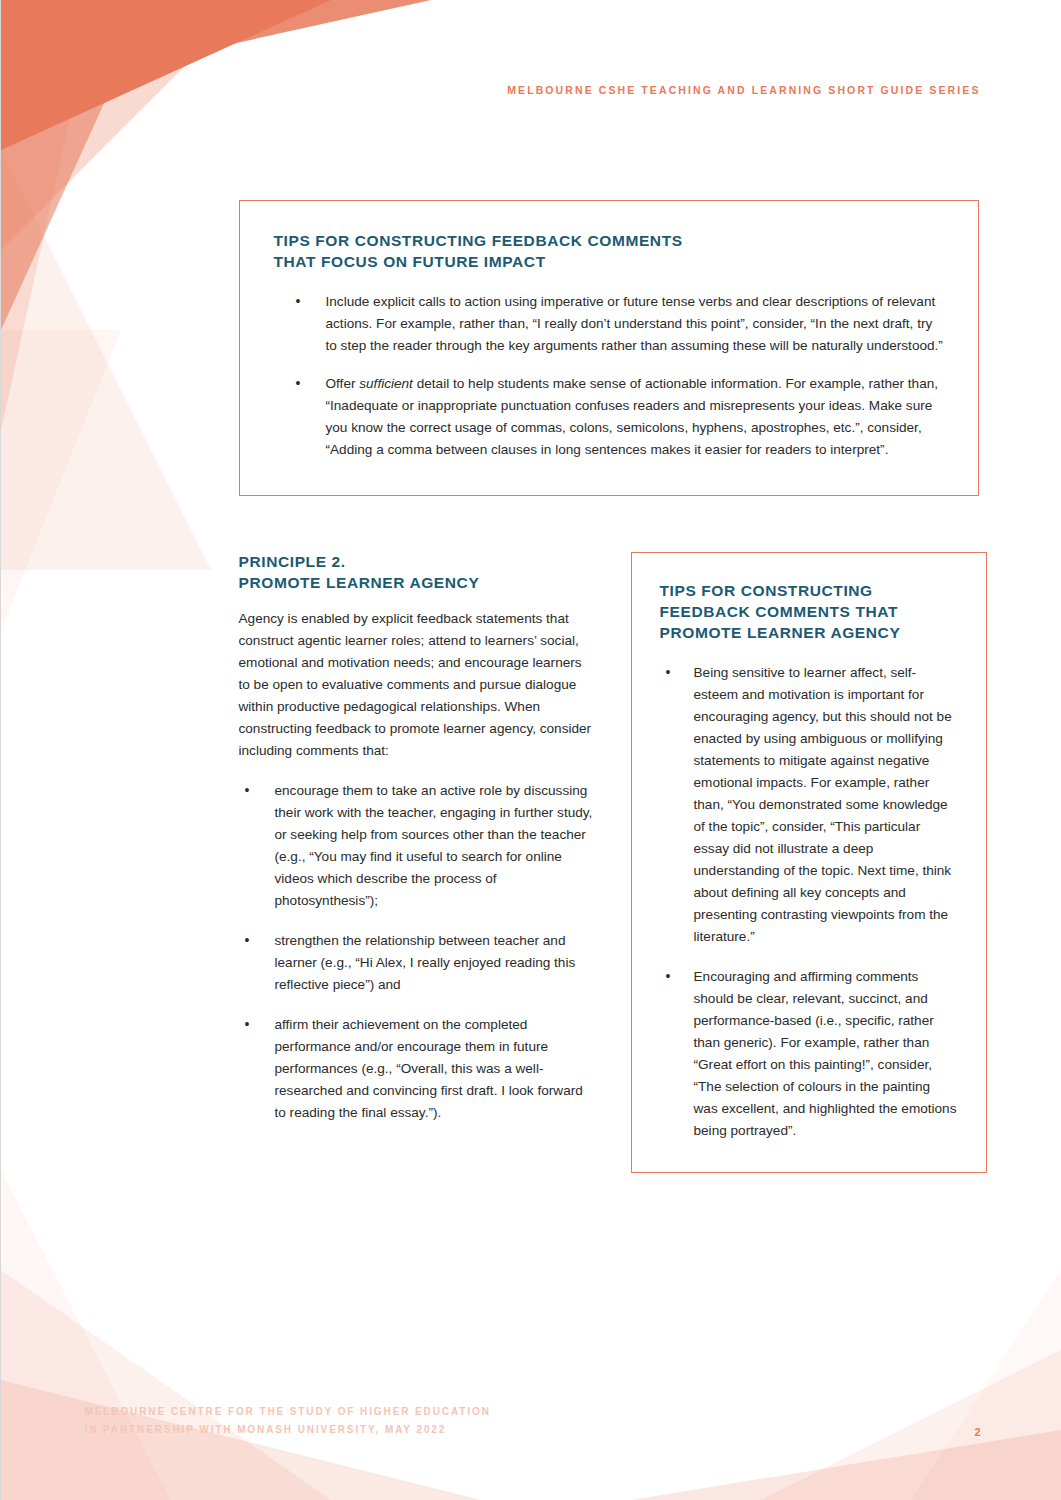Melbourne CSHE Teaching and Learning Short Guide Series
Tips for constructing feedback comments
that focus on future impact
Include explicit calls to action using imperative or future tense verbs and clear descriptions of relevant actions. For example, rather than, “I really don’t understand this point”, consider, “In the next draft, try to step the reader through the key arguments rather than assuming these will be naturally understood.”
Offer sufficient detail to help students make sense of actionable information. For example, rather than, “Inadequate or inappropriate punctuation confuses readers and misrepresents your ideas. Make sure you know the correct usage of commas, colons, semicolons, hyphens, apostrophes, etc.”, consider, “Adding a comma between clauses in long sentences makes it easier for readers to interpret”.
Principle 2.
Promote learner agency
Agency is enabled by explicit feedback statements that construct agentic learner roles; attend to learners’ social, emotional and motivation needs; and encourage learners to be open to evaluative comments and pursue dialogue within productive pedagogical relationships. When constructing feedback to promote learner agency, consider including comments that:
encourage them to take an active role by discussing their work with the teacher, engaging in further study, or seeking help from sources other than the teacher (e.g., “You may find it useful to search for online videos which describe the process of photosynthesis”);
strengthen the relationship between teacher and learner (e.g., “Hi Alex, I really enjoyed reading this reflective piece”) and
affirm their achievement on the completed performance and/or encourage them in future performances (e.g., “Overall, this was a well-researched and convincing first draft. I look forward to reading the final essay.”).
Tips for constructing feedback comments that promote learner agency
Being sensitive to learner affect, self-esteem and motivation is important for encouraging agency, but this should not be enacted by using ambiguous or mollifying statements to mitigate against negative emotional impacts. For example, rather than, “You demonstrated some knowledge of the topic”, consider, “This particular essay did not illustrate a deep understanding of the topic. Next time, think about defining all key concepts and presenting contrasting viewpoints from the literature.”
Encouraging and affirming comments should be clear, relevant, succinct, and performance-based (i.e., specific, rather than generic). For example, rather than “Great effort on this painting!”, consider, “The selection of colours in the painting was excellent, and highlighted the emotions being portrayed”.
Melbourne Centre for the Study of Higher Education
in partnership with Monash University, May 2022
2